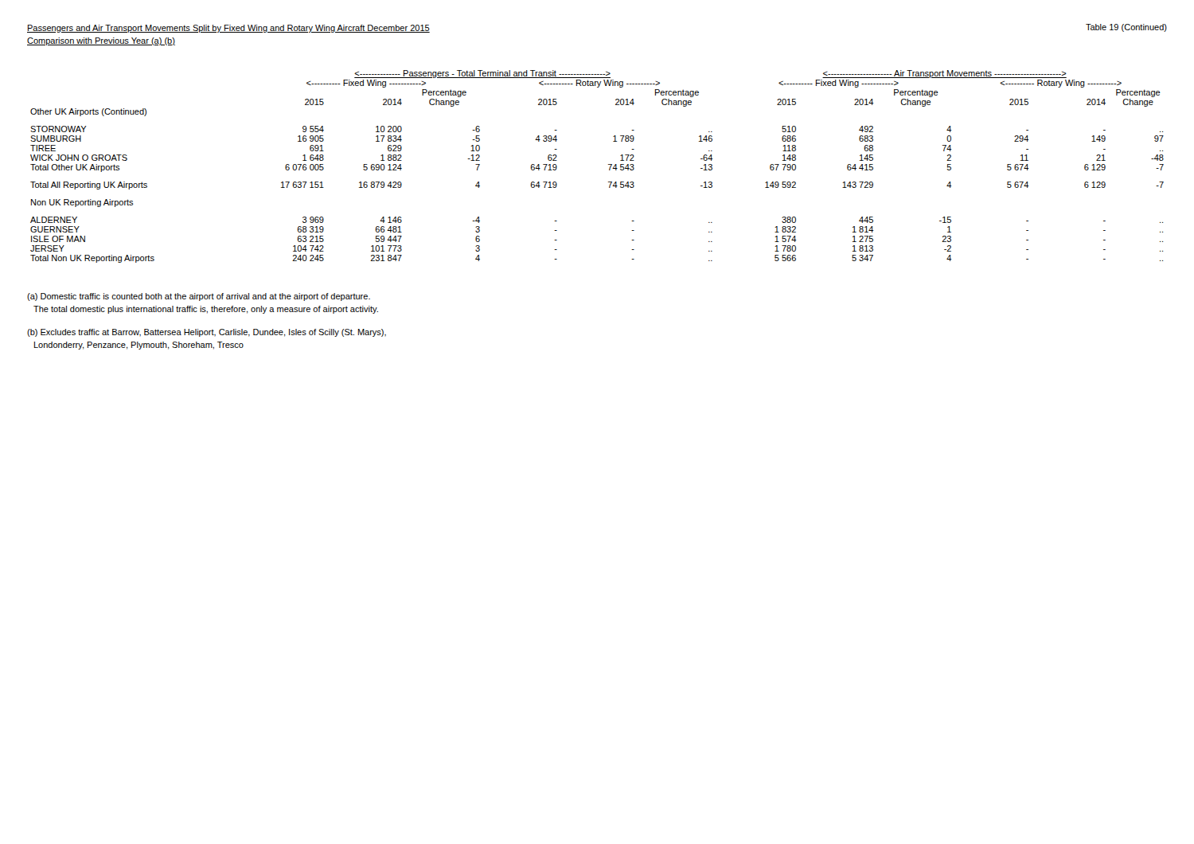Passengers and Air Transport Movements Split by Fixed Wing and Rotary Wing Aircraft December 2015
Comparison with Previous Year (a) (b)
Table 19 (Continued)
| | <-------------- Passengers - Total Terminal and Transit ----------------> | | <---------------------- Air Transport Movements -----------------------> |
| --- | --- | --- | --- |
| | <---------- Fixed Wing -----------> | <---------- Rotary Wing ----------> | | <---------- Fixed Wing -----------> | <---------- Rotary Wing ----------> |
| | | | Percentage | | | Percentage | | | | Percentage | | | Percentage |
| | 2015 | 2014 | Change | 2015 | 2014 | Change | | 2015 | 2014 | Change | 2015 | 2014 | Change |
| Other UK Airports (Continued) | |
| STORNOWAY | 9 554 | 10 200 | -6 | - | - | .. | | 510 | 492 | 4 | - | - | .. |
| SUMBURGH | 16 905 | 17 834 | -5 | 4 394 | 1 789 | 146 | | 686 | 683 | 0 | 294 | 149 | 97 |
| TIREE | 691 | 629 | 10 | - | - | .. | | 118 | 68 | 74 | - | - | .. |
| WICK JOHN O GROATS | 1 648 | 1 882 | -12 | 62 | 172 | -64 | | 148 | 145 | 2 | 11 | 21 | -48 |
| Total Other UK Airports | 6 076 005 | 5 690 124 | 7 | 64 719 | 74 543 | -13 | | 67 790 | 64 415 | 5 | 5 674 | 6 129 | -7 |
| Total All Reporting UK Airports | 17 637 151 | 16 879 429 | 4 | 64 719 | 74 543 | -13 | | 149 592 | 143 729 | 4 | 5 674 | 6 129 | -7 |
| Non UK Reporting Airports | |
| ALDERNEY | 3 969 | 4 146 | -4 | - | - | .. | | 380 | 445 | -15 | - | - | .. |
| GUERNSEY | 68 319 | 66 481 | 3 | - | - | .. | | 1 832 | 1 814 | 1 | - | - | .. |
| ISLE OF MAN | 63 215 | 59 447 | 6 | - | - | .. | | 1 574 | 1 275 | 23 | - | - | .. |
| JERSEY | 104 742 | 101 773 | 3 | - | - | .. | | 1 780 | 1 813 | -2 | - | - | .. |
| Total Non UK Reporting Airports | 240 245 | 231 847 | 4 | - | - | .. | | 5 566 | 5 347 | 4 | - | - | .. |
(a) Domestic traffic is counted both at the airport of arrival and at the airport of departure.
The total domestic plus international traffic is, therefore, only a measure of airport activity.
(b) Excludes traffic at Barrow, Battersea Heliport, Carlisle, Dundee, Isles of Scilly (St. Marys),
Londonderry, Penzance, Plymouth, Shoreham, Tresco